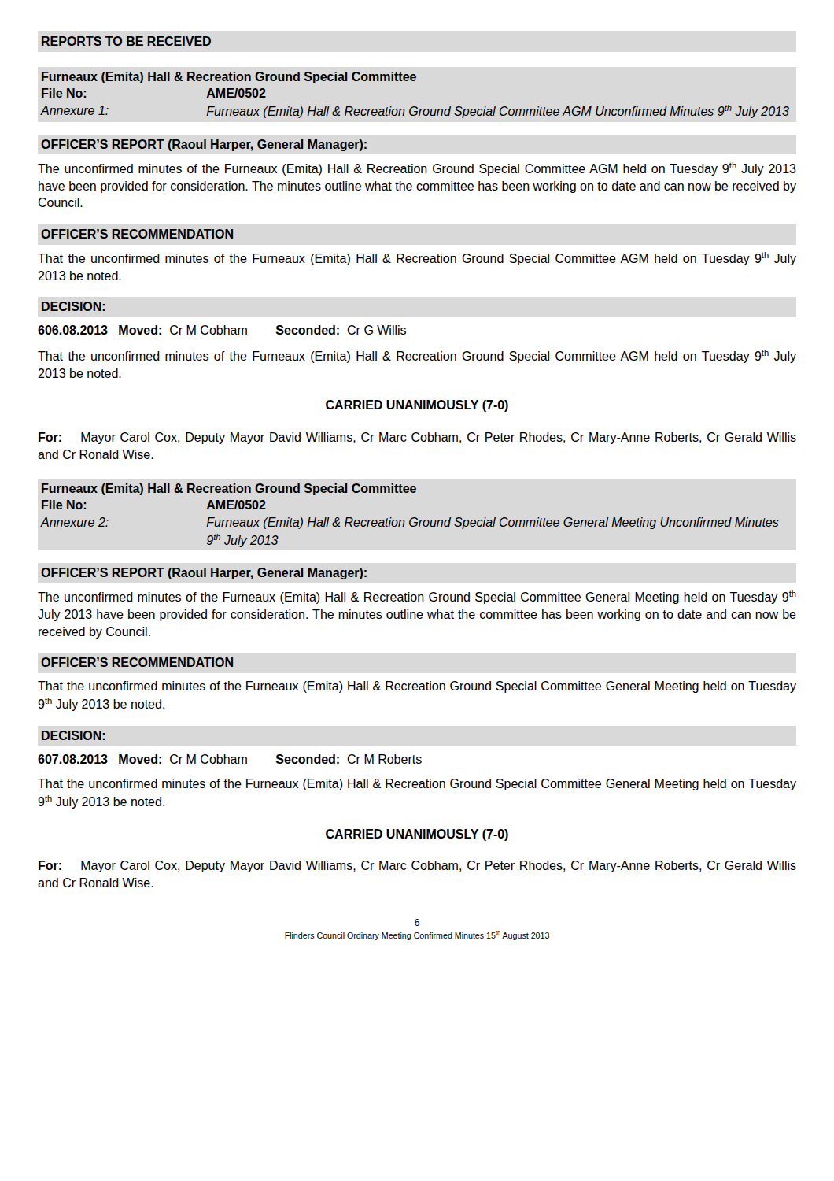REPORTS TO BE RECEIVED
Furneaux (Emita) Hall & Recreation Ground Special Committee
| File No: | AME/0502 |
| Annexure 1: | Furneaux (Emita) Hall & Recreation Ground Special Committee AGM Unconfirmed Minutes 9 th July 2013 |
OFFICER’S REPORT (Raoul Harper, General Manager):
The unconfirmed minutes of the Furneaux (Emita) Hall & Recreation Ground Special Committee AGM held on Tuesday 9th July 2013 have been provided for consideration. The minutes outline what the committee has been working on to date and can now be received by Council.
OFFICER’S RECOMMENDATION
That the unconfirmed minutes of the Furneaux (Emita) Hall & Recreation Ground Special Committee AGM held on Tuesday 9th July 2013 be noted.
DECISION:
606.08.2013 Moved: Cr M Cobham Seconded: Cr G Willis
That the unconfirmed minutes of the Furneaux (Emita) Hall & Recreation Ground Special Committee AGM held on Tuesday 9th July 2013 be noted.
CARRIED UNANIMOUSLY (7-0)
For: Mayor Carol Cox, Deputy Mayor David Williams, Cr Marc Cobham, Cr Peter Rhodes, Cr Mary-Anne Roberts, Cr Gerald Willis and Cr Ronald Wise.
Furneaux (Emita) Hall & Recreation Ground Special Committee
| File No: | AME/0502 |
| Annexure 2: | Furneaux (Emita) Hall & Recreation Ground Special Committee General Meeting Unconfirmed Minutes 9 th July 2013 |
OFFICER’S REPORT (Raoul Harper, General Manager):
The unconfirmed minutes of the Furneaux (Emita) Hall & Recreation Ground Special Committee General Meeting held on Tuesday 9th July 2013 have been provided for consideration. The minutes outline what the committee has been working on to date and can now be received by Council.
OFFICER’S RECOMMENDATION
That the unconfirmed minutes of the Furneaux (Emita) Hall & Recreation Ground Special Committee General Meeting held on Tuesday 9th July 2013 be noted.
DECISION:
607.08.2013 Moved: Cr M Cobham Seconded: Cr M Roberts
That the unconfirmed minutes of the Furneaux (Emita) Hall & Recreation Ground Special Committee General Meeting held on Tuesday 9th July 2013 be noted.
CARRIED UNANIMOUSLY (7-0)
For: Mayor Carol Cox, Deputy Mayor David Williams, Cr Marc Cobham, Cr Peter Rhodes, Cr Mary-Anne Roberts, Cr Gerald Willis and Cr Ronald Wise.
6
Flinders Council Ordinary Meeting Confirmed Minutes 15th August 2013